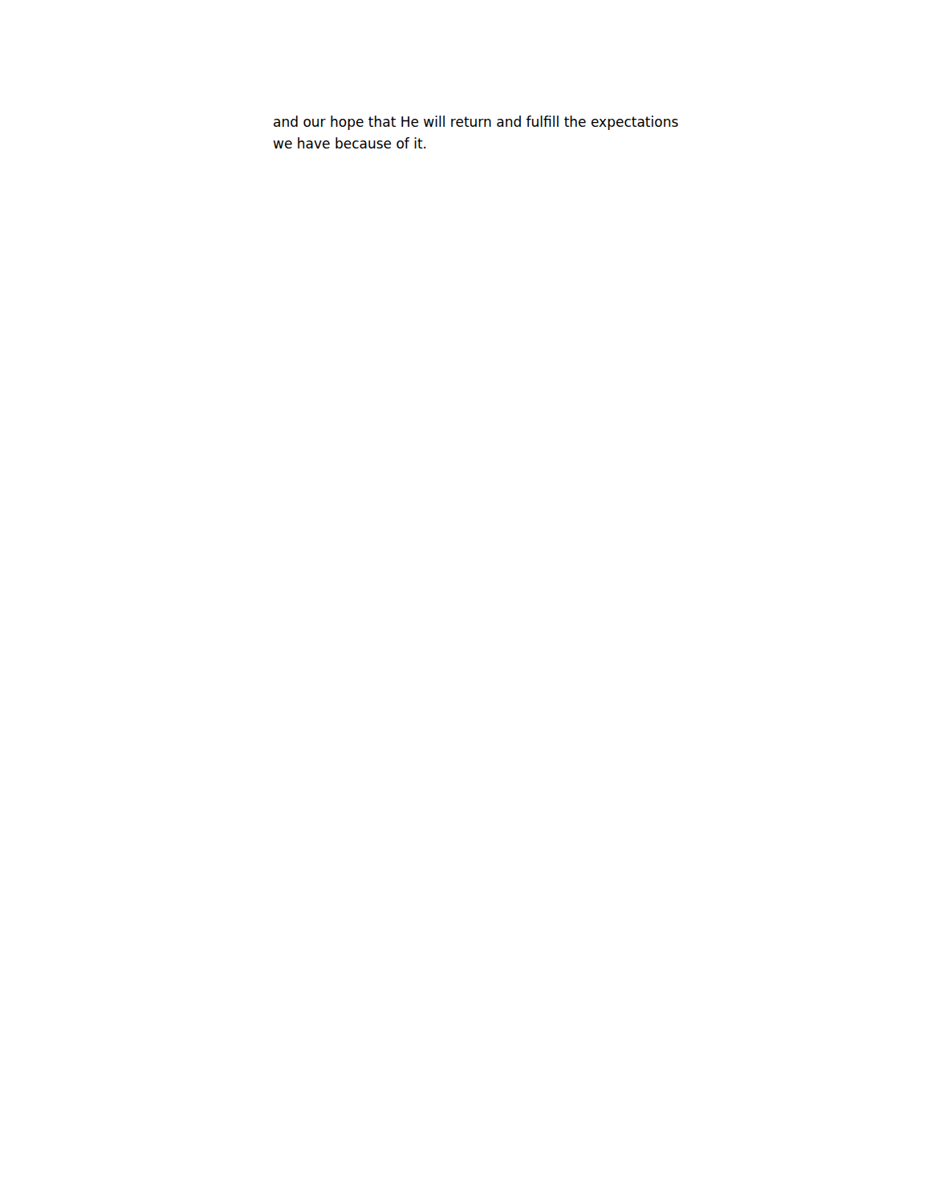and our hope that He will return and fulfill the expectations we have because of it.